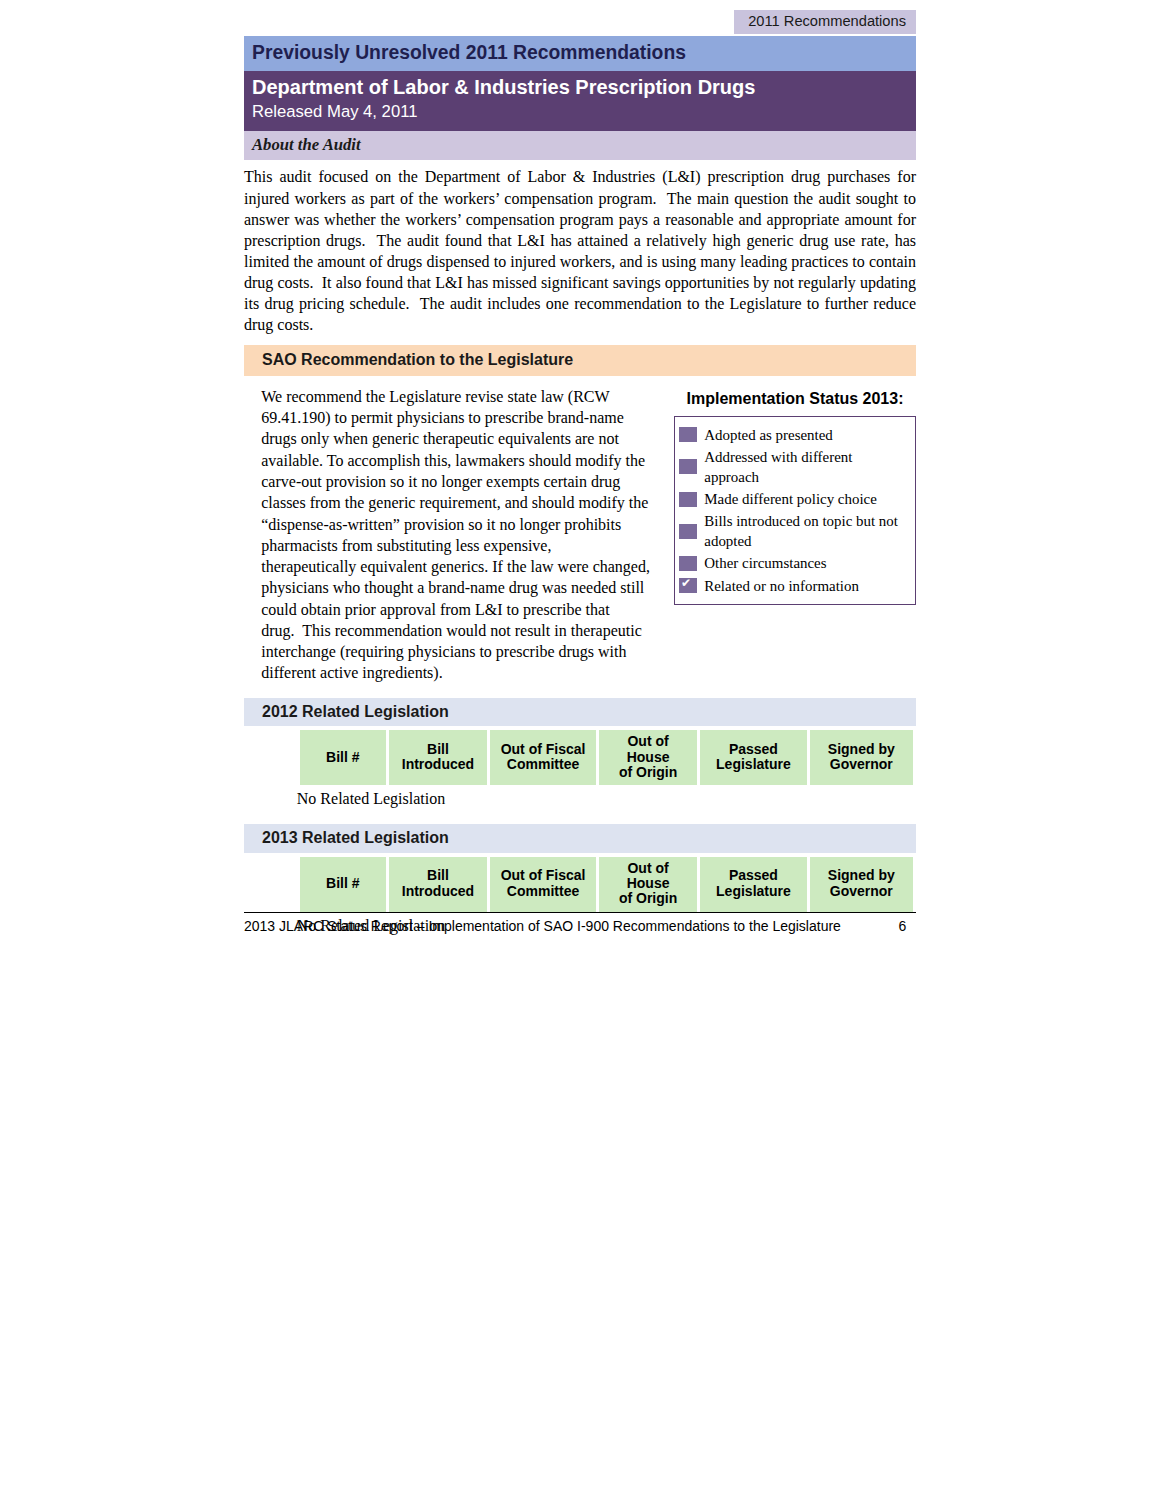2011 Recommendations
Previously Unresolved 2011 Recommendations
Department of Labor & Industries Prescription Drugs Released May 4, 2011
About the Audit
This audit focused on the Department of Labor & Industries (L&I) prescription drug purchases for injured workers as part of the workers’ compensation program. The main question the audit sought to answer was whether the workers’ compensation program pays a reasonable and appropriate amount for prescription drugs. The audit found that L&I has attained a relatively high generic drug use rate, has limited the amount of drugs dispensed to injured workers, and is using many leading practices to contain drug costs. It also found that L&I has missed significant savings opportunities by not regularly updating its drug pricing schedule. The audit includes one recommendation to the Legislature to further reduce drug costs.
SAO Recommendation to the Legislature
We recommend the Legislature revise state law (RCW 69.41.190) to permit physicians to prescribe brand-name drugs only when generic therapeutic equivalents are not available. To accomplish this, lawmakers should modify the carve-out provision so it no longer exempts certain drug classes from the generic requirement, and should modify the “dispense-as-written” provision so it no longer prohibits pharmacists from substituting less expensive, therapeutically equivalent generics. If the law were changed, physicians who thought a brand-name drug was needed still could obtain prior approval from L&I to prescribe that drug. This recommendation would not result in therapeutic interchange (requiring physicians to prescribe drugs with different active ingredients).
Implementation Status 2013:
Adopted as presented
Addressed with different approach
Made different policy choice
Bills introduced on topic but not adopted
Other circumstances
Related or no information
2012 Related Legislation
| Bill # | Bill Introduced | Out of Fiscal Committee | Out of House of Origin | Passed Legislature | Signed by Governor |
| --- | --- | --- | --- | --- | --- |
No Related Legislation
2013 Related Legislation
| Bill # | Bill Introduced | Out of Fiscal Committee | Out of House of Origin | Passed Legislature | Signed by Governor |
| --- | --- | --- | --- | --- | --- |
No Related Legislation
2013 JLARC Status Report – Implementation of SAO I-900 Recommendations to the Legislature
6